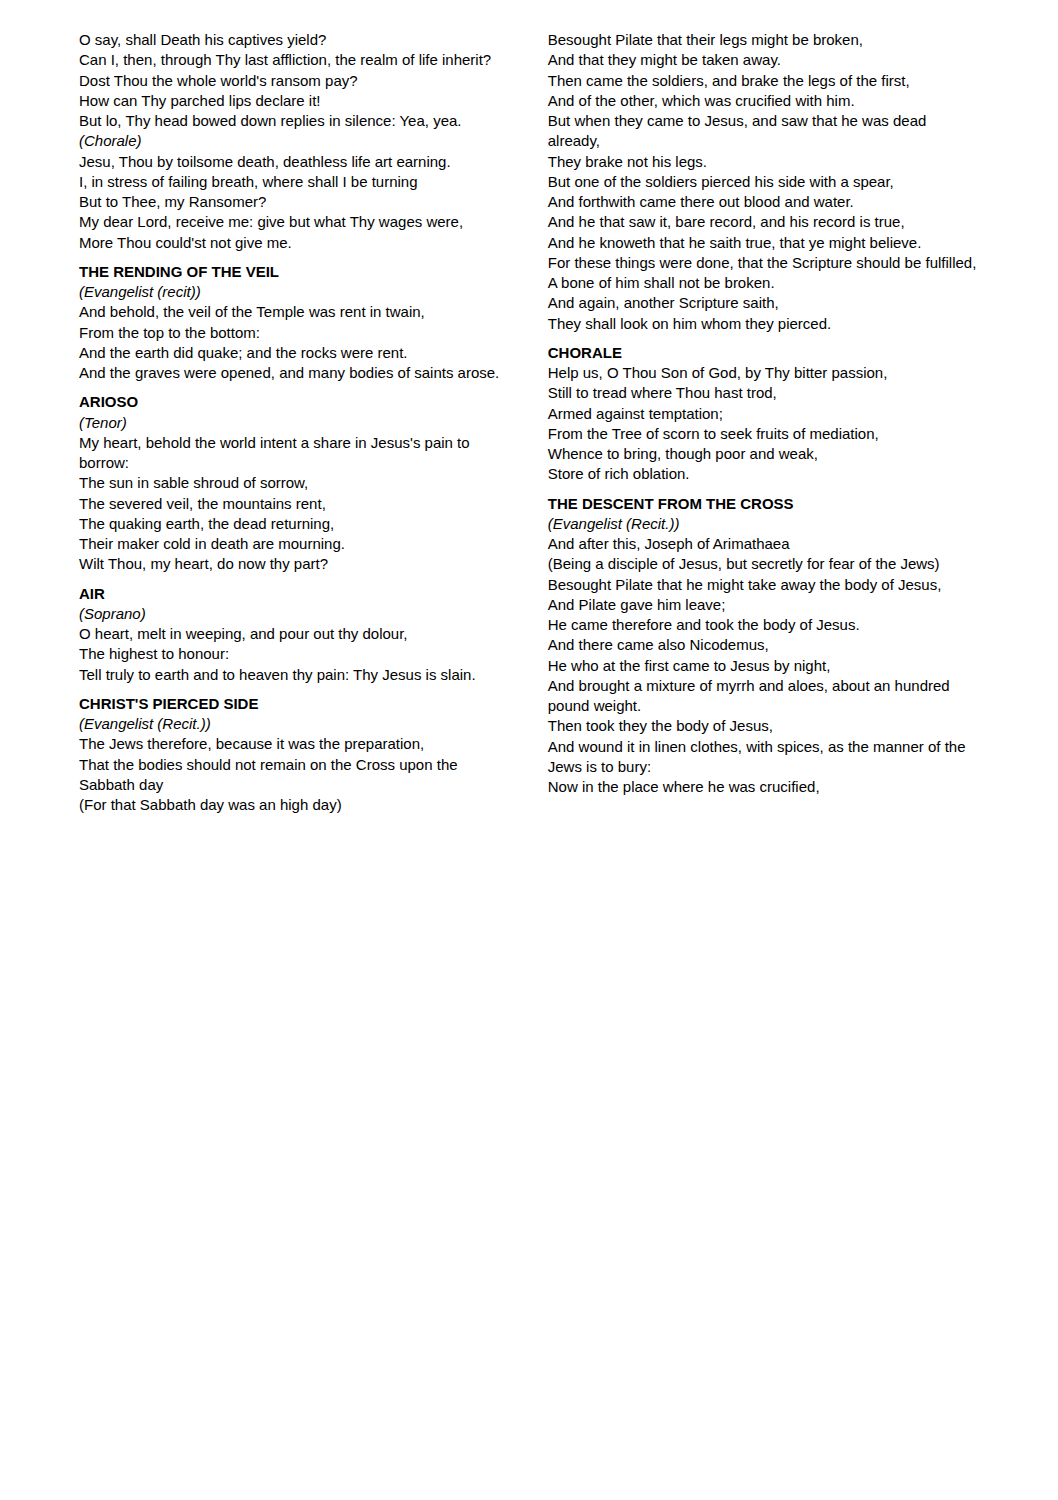O say, shall Death his captives yield?
Can I, then, through Thy last affliction, the realm of life inherit?
Dost Thou the whole world's ransom pay?
How can Thy parched lips declare it!
But lo, Thy head bowed down replies in silence: Yea, yea.
(Chorale)
Jesu, Thou by toilsome death, deathless life art earning.
I, in stress of failing breath, where shall I be turning
But to Thee, my Ransomer?
My dear Lord, receive me: give but what Thy wages were,
More Thou could'st not give me.
The Rending of the Veil
(Evangelist (recit))
And behold, the veil of the Temple was rent in twain,
From the top to the bottom:
And the earth did quake; and the rocks were rent.
And the graves were opened, and many bodies of saints arose.
Arioso
(Tenor)
My heart, behold the world intent a share in Jesus's pain to borrow:
The sun in sable shroud of sorrow,
The severed veil, the mountains rent,
The quaking earth, the dead returning,
Their maker cold in death are mourning.
Wilt Thou, my heart, do now thy part?
Air
(Soprano)
O heart, melt in weeping, and pour out thy dolour,
The highest to honour:
Tell truly to earth and to heaven thy pain: Thy Jesus is slain.
Christ's Pierced Side
(Evangelist (Recit.))
The Jews therefore, because it was the preparation,
That the bodies should not remain on the Cross upon the Sabbath day
(For that Sabbath day was an high day)
Besought Pilate that their legs might be broken,
And that they might be taken away.
Then came the soldiers, and brake the legs of the first,
And of the other, which was crucified with him.
But when they came to Jesus, and saw that he was dead already,
They brake not his legs.
But one of the soldiers pierced his side with a spear,
And forthwith came there out blood and water.
And he that saw it, bare record, and his record is true,
And he knoweth that he saith true, that ye might believe.
For these things were done, that the Scripture should be fulfilled,
A bone of him shall not be broken.
And again, another Scripture saith,
They shall look on him whom they pierced.
Chorale
Help us, O Thou Son of God, by Thy bitter passion,
Still to tread where Thou hast trod,
Armed against temptation;
From the Tree of scorn to seek fruits of mediation,
Whence to bring, though poor and weak,
Store of rich oblation.
The Descent from the Cross
(Evangelist (Recit.))
And after this, Joseph of Arimathaea
(Being a disciple of Jesus, but secretly for fear of the Jews)
Besought Pilate that he might take away the body of Jesus,
And Pilate gave him leave;
He came therefore and took the body of Jesus.
And there came also Nicodemus,
He who at the first came to Jesus by night,
And brought a mixture of myrrh and aloes, about an hundred pound weight.
Then took they the body of Jesus,
And wound it in linen clothes, with spices, as the manner of the Jews is to bury:
Now in the place where he was crucified,